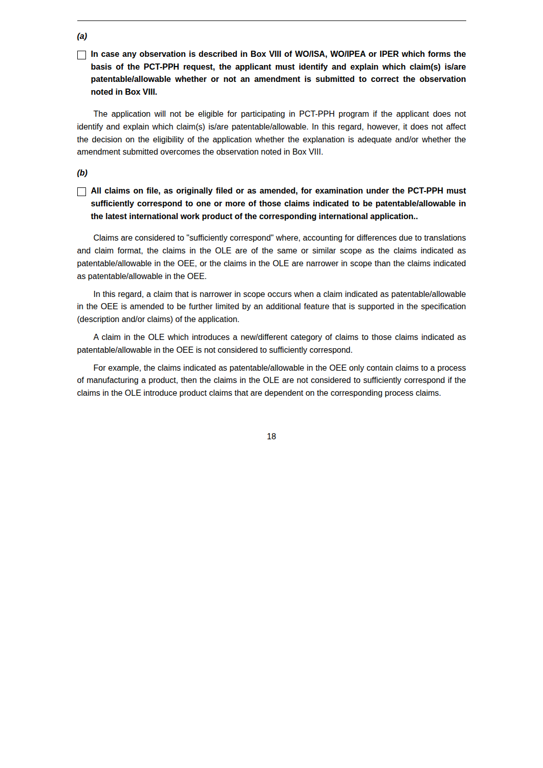(a)
In case any observation is described in Box VIII of WO/ISA, WO/IPEA or IPER which forms the basis of the PCT-PPH request, the applicant must identify and explain which claim(s) is/are patentable/allowable whether or not an amendment is submitted to correct the observation noted in Box VIII.
The application will not be eligible for participating in PCT-PPH program if the applicant does not identify and explain which claim(s) is/are patentable/allowable. In this regard, however, it does not affect the decision on the eligibility of the application whether the explanation is adequate and/or whether the amendment submitted overcomes the observation noted in Box VIII.
(b)
All claims on file, as originally filed or as amended, for examination under the PCT-PPH must sufficiently correspond to one or more of those claims indicated to be patentable/allowable in the latest international work product of the corresponding international application..
Claims are considered to "sufficiently correspond" where, accounting for differences due to translations and claim format, the claims in the OLE are of the same or similar scope as the claims indicated as patentable/allowable in the OEE, or the claims in the OLE are narrower in scope than the claims indicated as patentable/allowable in the OEE.
In this regard, a claim that is narrower in scope occurs when a claim indicated as patentable/allowable in the OEE is amended to be further limited by an additional feature that is supported in the specification (description and/or claims) of the application.
A claim in the OLE which introduces a new/different category of claims to those claims indicated as patentable/allowable in the OEE is not considered to sufficiently correspond.
For example, the claims indicated as patentable/allowable in the OEE only contain claims to a process of manufacturing a product, then the claims in the OLE are not considered to sufficiently correspond if the claims in the OLE introduce product claims that are dependent on the corresponding process claims.
18